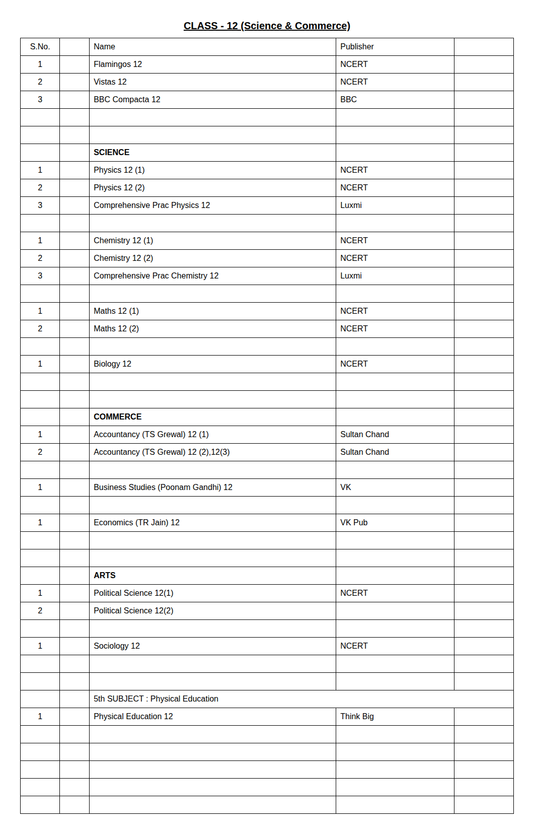CLASS - 12 (Science & Commerce)
| S.No. | | Name | Publisher | |
| 1 | | Flamingos 12 | NCERT | |
| 2 | | Vistas 12 | NCERT | |
| 3 | | BBC Compacta 12 | BBC | |
| | | SCIENCE | | |
| 1 | | Physics 12 (1) | NCERT | |
| 2 | | Physics 12 (2) | NCERT | |
| 3 | | Comprehensive Prac Physics 12 | Luxmi | |
| 1 | | Chemistry 12 (1) | NCERT | |
| 2 | | Chemistry 12 (2) | NCERT | |
| 3 | | Comprehensive Prac Chemistry 12 | Luxmi | |
| 1 | | Maths 12 (1) | NCERT | |
| 2 | | Maths 12 (2) | NCERT | |
| 1 | | Biology 12 | NCERT | |
| | | COMMERCE | | |
| 1 | | Accountancy (TS Grewal) 12 (1) | Sultan Chand | |
| 2 | | Accountancy (TS Grewal) 12 (2),12(3) | Sultan Chand | |
| 1 | | Business Studies (Poonam Gandhi) 12 | VK | |
| 1 | | Economics (TR Jain) 12 | VK Pub | |
| | | ARTS | | |
| 1 | | Political Science 12(1) | NCERT | |
| 2 | | Political Science 12(2) | | |
| 1 | | Sociology 12 | NCERT | |
| | | 5th SUBJECT : Physical Education |
| 1 | | Physical Education 12 | Think Big | |